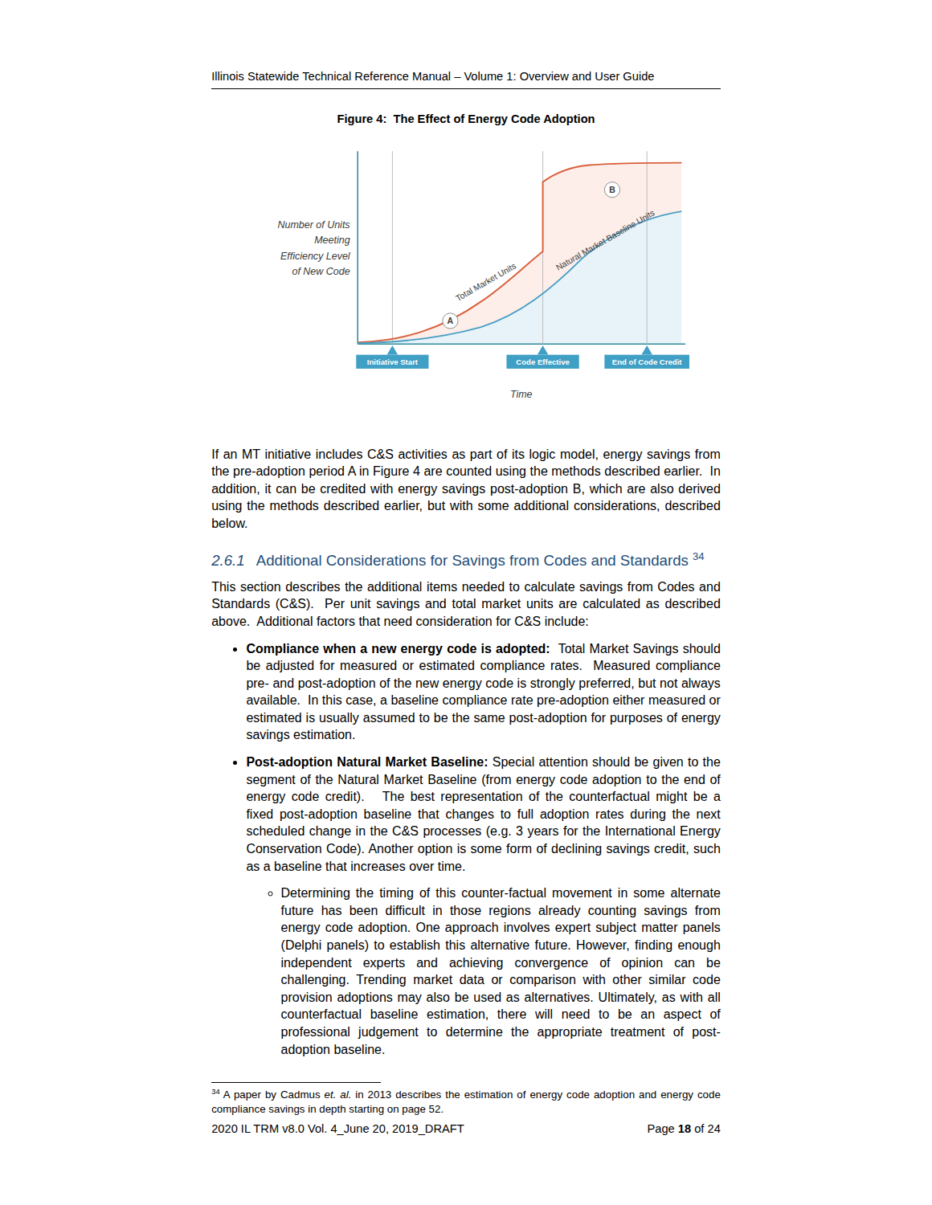Illinois Statewide Technical Reference Manual – Volume 1: Overview and User Guide
Figure 4: The Effect of Energy Code Adoption
Number of Units Meeting Efficiency Level of New Code Time Total Market Units Natural Market Baseline Units A B Initiative Start Code Effective End of Code Credit
If an MT initiative includes C&S activities as part of its logic model, energy savings from the pre-adoption period A in Figure 4 are counted using the methods described earlier. In addition, it can be credited with energy savings post-adoption B, which are also derived using the methods described earlier, but with some additional considerations, described below.
2.6.1 Additional Considerations for Savings from Codes and Standards 34
This section describes the additional items needed to calculate savings from Codes and Standards (C&S). Per unit savings and total market units are calculated as described above. Additional factors that need consideration for C&S include:
Compliance when a new energy code is adopted: Total Market Savings should be adjusted for measured or estimated compliance rates. Measured compliance pre- and post-adoption of the new energy code is strongly preferred, but not always available. In this case, a baseline compliance rate pre-adoption either measured or estimated is usually assumed to be the same post-adoption for purposes of energy savings estimation.
Post-adoption Natural Market Baseline: Special attention should be given to the segment of the Natural Market Baseline (from energy code adoption to the end of energy code credit). The best representation of the counterfactual might be a fixed post-adoption baseline that changes to full adoption rates during the next scheduled change in the C&S processes (e.g. 3 years for the International Energy Conservation Code). Another option is some form of declining savings credit, such as a baseline that increases over time.
Determining the timing of this counter-factual movement in some alternate future has been difficult in those regions already counting savings from energy code adoption. One approach involves expert subject matter panels (Delphi panels) to establish this alternative future. However, finding enough independent experts and achieving convergence of opinion can be challenging. Trending market data or comparison with other similar code provision adoptions may also be used as alternatives. Ultimately, as with all counterfactual baseline estimation, there will need to be an aspect of professional judgement to determine the appropriate treatment of post-adoption baseline.
34 A paper by Cadmus et. al. in 2013 describes the estimation of energy code adoption and energy code compliance savings in depth starting on page 52.
2020 IL TRM v8.0 Vol. 4_June 20, 2019_DRAFT Page 18 of 24